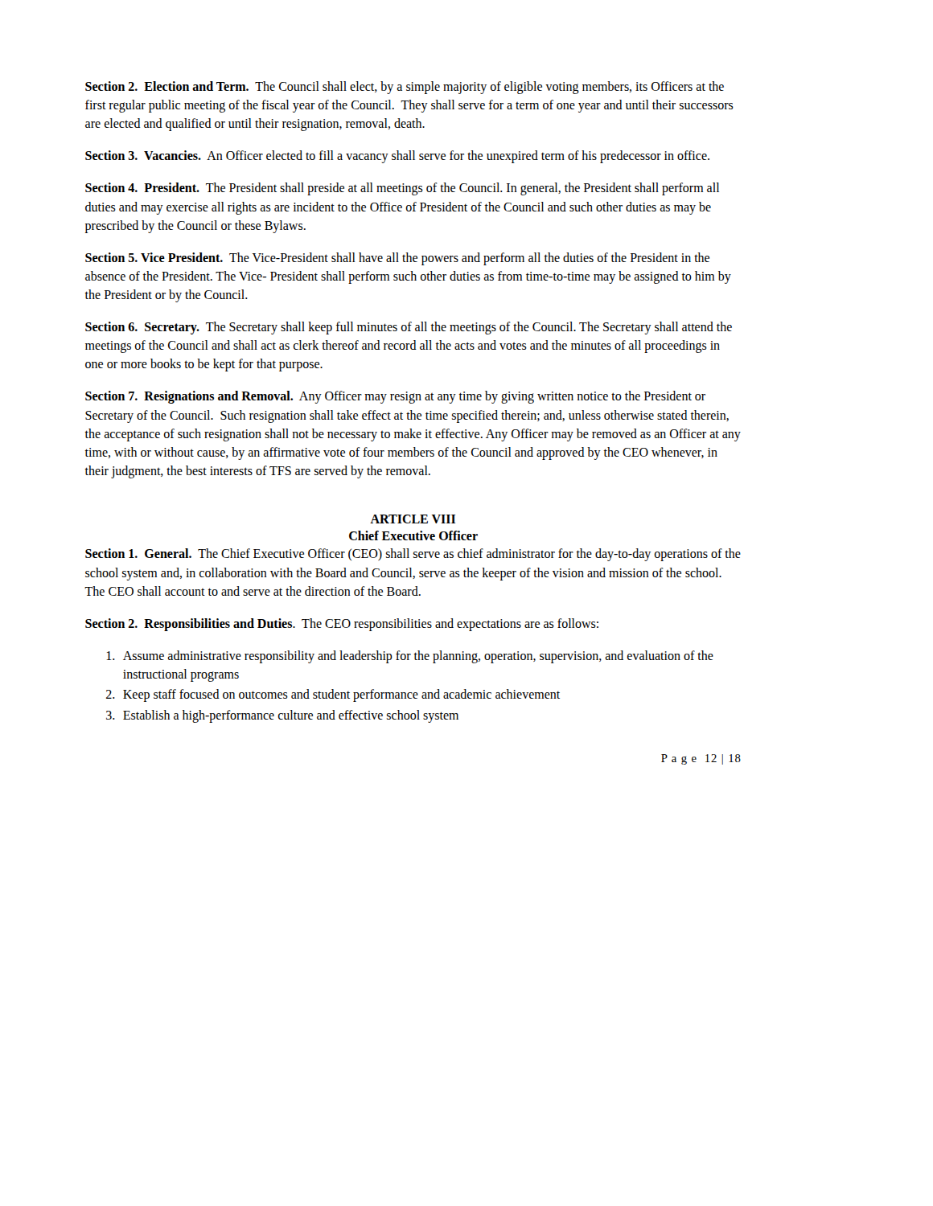Section 2. Election and Term. The Council shall elect, by a simple majority of eligible voting members, its Officers at the first regular public meeting of the fiscal year of the Council. They shall serve for a term of one year and until their successors are elected and qualified or until their resignation, removal, death.
Section 3. Vacancies. An Officer elected to fill a vacancy shall serve for the unexpired term of his predecessor in office.
Section 4. President. The President shall preside at all meetings of the Council. In general, the President shall perform all duties and may exercise all rights as are incident to the Office of President of the Council and such other duties as may be prescribed by the Council or these Bylaws.
Section 5. Vice President. The Vice-President shall have all the powers and perform all the duties of the President in the absence of the President. The Vice- President shall perform such other duties as from time-to-time may be assigned to him by the President or by the Council.
Section 6. Secretary. The Secretary shall keep full minutes of all the meetings of the Council. The Secretary shall attend the meetings of the Council and shall act as clerk thereof and record all the acts and votes and the minutes of all proceedings in one or more books to be kept for that purpose.
Section 7. Resignations and Removal. Any Officer may resign at any time by giving written notice to the President or Secretary of the Council. Such resignation shall take effect at the time specified therein; and, unless otherwise stated therein, the acceptance of such resignation shall not be necessary to make it effective. Any Officer may be removed as an Officer at any time, with or without cause, by an affirmative vote of four members of the Council and approved by the CEO whenever, in their judgment, the best interests of TFS are served by the removal.
ARTICLE VIIIChief Executive Officer
Section 1. General. The Chief Executive Officer (CEO) shall serve as chief administrator for the day-to-day operations of the school system and, in collaboration with the Board and Council, serve as the keeper of the vision and mission of the school. The CEO shall account to and serve at the direction of the Board.
Section 2. Responsibilities and Duties. The CEO responsibilities and expectations are as follows:
Assume administrative responsibility and leadership for the planning, operation, supervision, and evaluation of the instructional programs
Keep staff focused on outcomes and student performance and academic achievement
Establish a high-performance culture and effective school system
P a g e 12 | 18